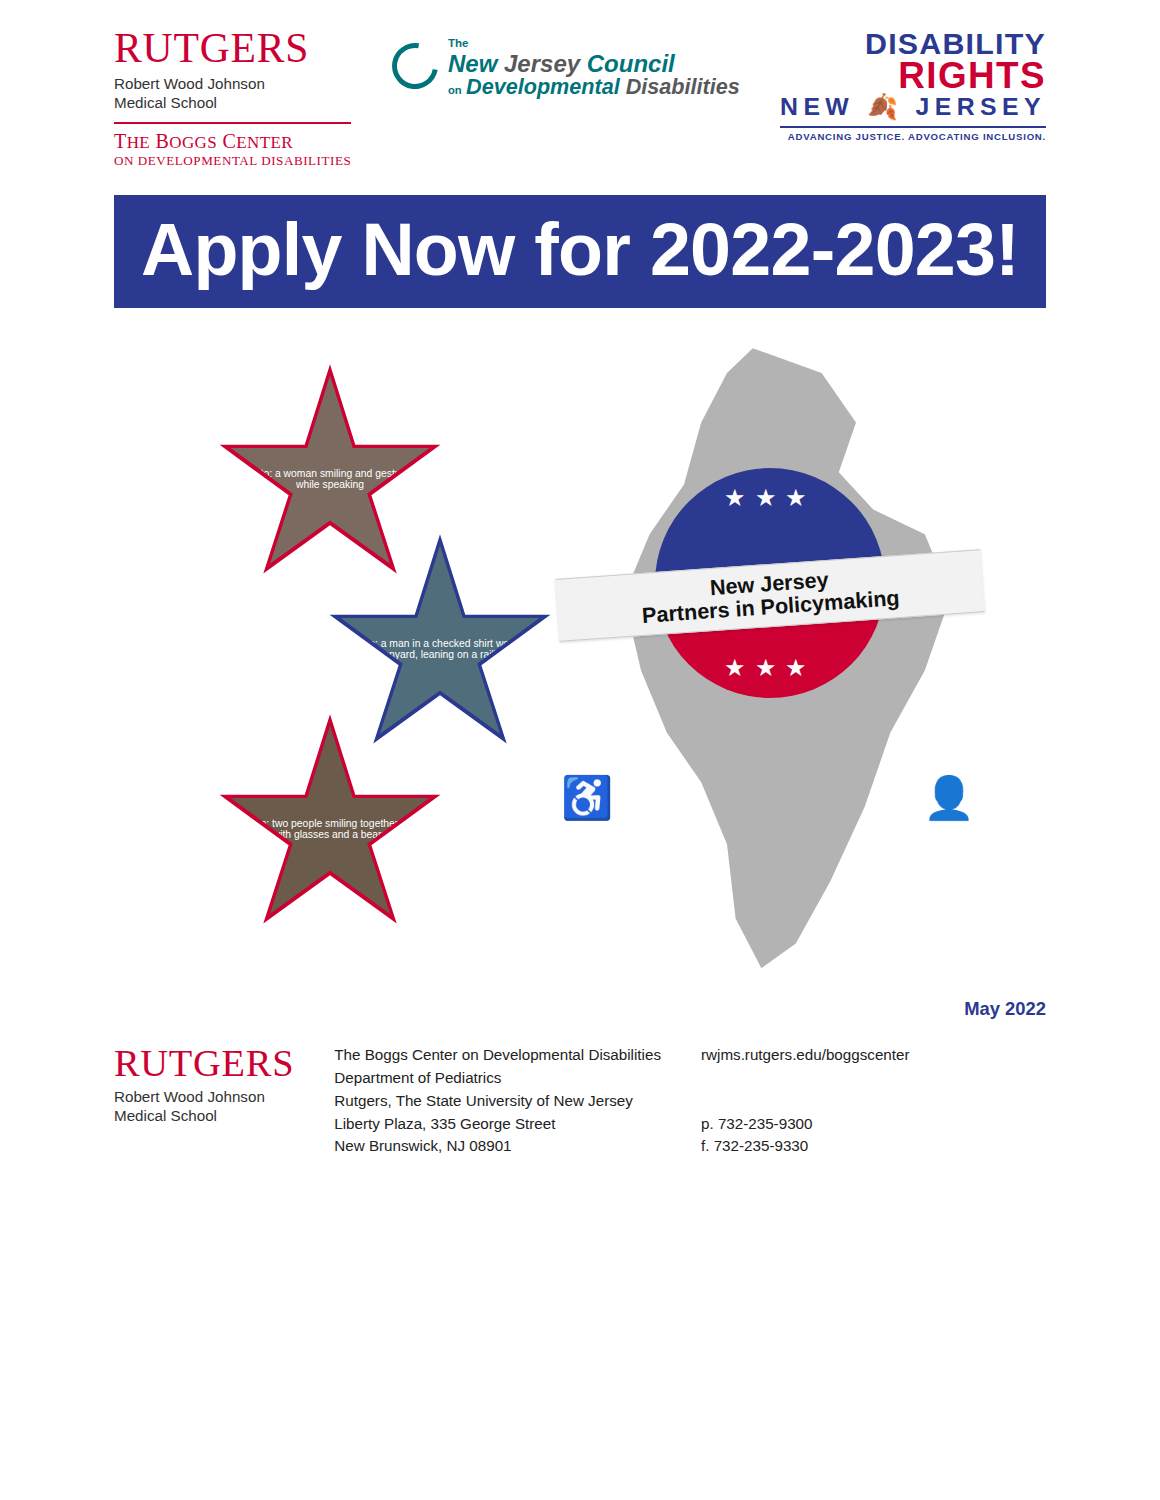RUTGERS
Robert Wood Johnson
Medical School
THE BOGGS CENTER
on Developmental Disabilities
The
New Jersey Council
on Developmental Disabilities
DISABILITY
RIGHTS
NEW 🍂 JERSEY
ADVANCING JUSTICE. ADVOCATING INCLUSION.
Apply Now for 2022-2023!
Photo: a woman smiling and gesturing while speaking
Photo: a man in a checked shirt wearing a lanyard, leaning on a railing
Photo: two people smiling together, one with glasses and a beard
★★★
★★★
New Jersey
Partners in Policymaking
♿ 👤
May 2022
RUTGERS
Robert Wood Johnson
Medical School
The Boggs Center on Developmental Disabilities
Department of Pediatrics
Rutgers, The State University of New Jersey
Liberty Plaza, 335 George Street
New Brunswick, NJ 08901
rwjms.rutgers.edu/boggscenter
p. 732-235-9300
f. 732-235-9330